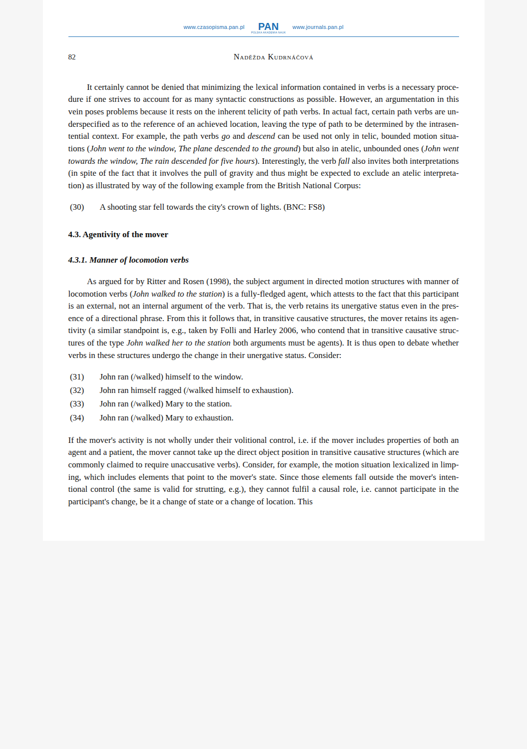www.czasopisma.pan.pl PANPOLSKA AKADEMIA NAUK www.journals.pan.pl
82 Naděžda Kudrnáčová
It certainly cannot be denied that minimizing the lexical information contained in verbs is a necessary procedure if one strives to account for as many syntactic constructions as possible. However, an argumentation in this vein poses problems because it rests on the inherent telicity of path verbs. In actual fact, certain path verbs are underspecified as to the reference of an achieved location, leaving the type of path to be determined by the intrasentential context. For example, the path verbs go and descend can be used not only in telic, bounded motion situations (John went to the window, The plane descended to the ground) but also in atelic, unbounded ones (John went towards the window, The rain descended for five hours). Interestingly, the verb fall also invites both interpretations (in spite of the fact that it involves the pull of gravity and thus might be expected to exclude an atelic interpretation) as illustrated by way of the following example from the British National Corpus:
(30) A shooting star fell towards the city's crown of lights. (BNC: FS8)
4.3. Agentivity of the mover
4.3.1. Manner of locomotion verbs
As argued for by Ritter and Rosen (1998), the subject argument in directed motion structures with manner of locomotion verbs (John walked to the station) is a fully-fledged agent, which attests to the fact that this participant is an external, not an internal argument of the verb. That is, the verb retains its unergative status even in the presence of a directional phrase. From this it follows that, in transitive causative structures, the mover retains its agentivity (a similar standpoint is, e.g., taken by Folli and Harley 2006, who contend that in transitive causative structures of the type John walked her to the station both arguments must be agents). It is thus open to debate whether verbs in these structures undergo the change in their unergative status. Consider:
(31) John ran (/walked) himself to the window.
(32) John ran himself ragged (/walked himself to exhaustion).
(33) John ran (/walked) Mary to the station.
(34) John ran (/walked) Mary to exhaustion.
If the mover's activity is not wholly under their volitional control, i.e. if the mover includes properties of both an agent and a patient, the mover cannot take up the direct object position in transitive causative structures (which are commonly claimed to require unaccusative verbs). Consider, for example, the motion situation lexicalized in limping, which includes elements that point to the mover's state. Since those elements fall outside the mover's intentional control (the same is valid for strutting, e.g.), they cannot fulfil a causal role, i.e. cannot participate in the participant's change, be it a change of state or a change of location. This